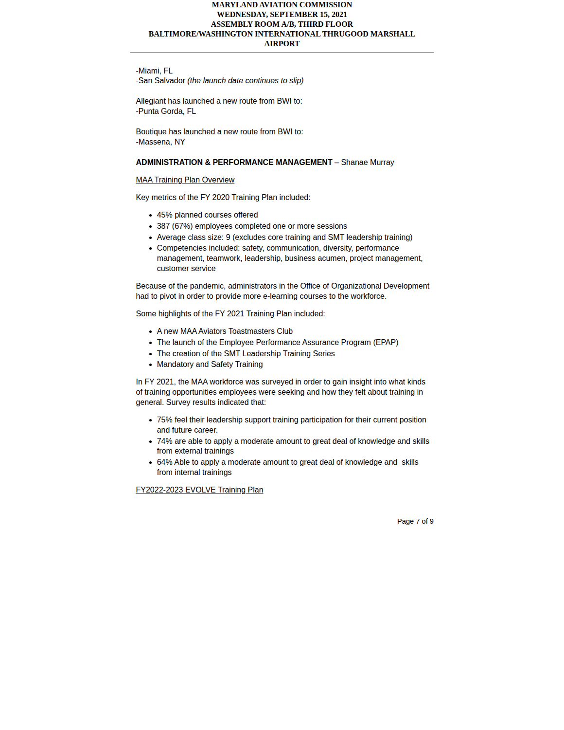Maryland Aviation Commission
Wednesday, September 15, 2021
Assembly Room A/B, Third Floor
Baltimore/Washington International Thrugood Marshall
Airport
-Miami, FL
-San Salvador (the launch date continues to slip)
Allegiant has launched a new route from BWI to:
-Punta Gorda, FL
Boutique has launched a new route from BWI to:
-Massena, NY
ADMINISTRATION & PERFORMANCE MANAGEMENT – Shanae Murray
MAA Training Plan Overview
Key metrics of the FY 2020 Training Plan included:
45% planned courses offered
387 (67%) employees completed one or more sessions
Average class size: 9 (excludes core training and SMT leadership training)
Competencies included: safety, communication, diversity, performance management, teamwork, leadership, business acumen, project management, customer service
Because of the pandemic, administrators in the Office of Organizational Development had to pivot in order to provide more e-learning courses to the workforce.
Some highlights of the FY 2021 Training Plan included:
A new MAA Aviators Toastmasters Club
The launch of the Employee Performance Assurance Program (EPAP)
The creation of the SMT Leadership Training Series
Mandatory and Safety Training
In FY 2021, the MAA workforce was surveyed in order to gain insight into what kinds of training opportunities employees were seeking and how they felt about training in general. Survey results indicated that:
75% feel their leadership support training participation for their current position and future career.
74% are able to apply a moderate amount to great deal of knowledge and skills from external trainings
64% Able to apply a moderate amount to great deal of knowledge and skills from internal trainings
FY2022-2023 EVOLVE Training Plan
Page 7 of 9